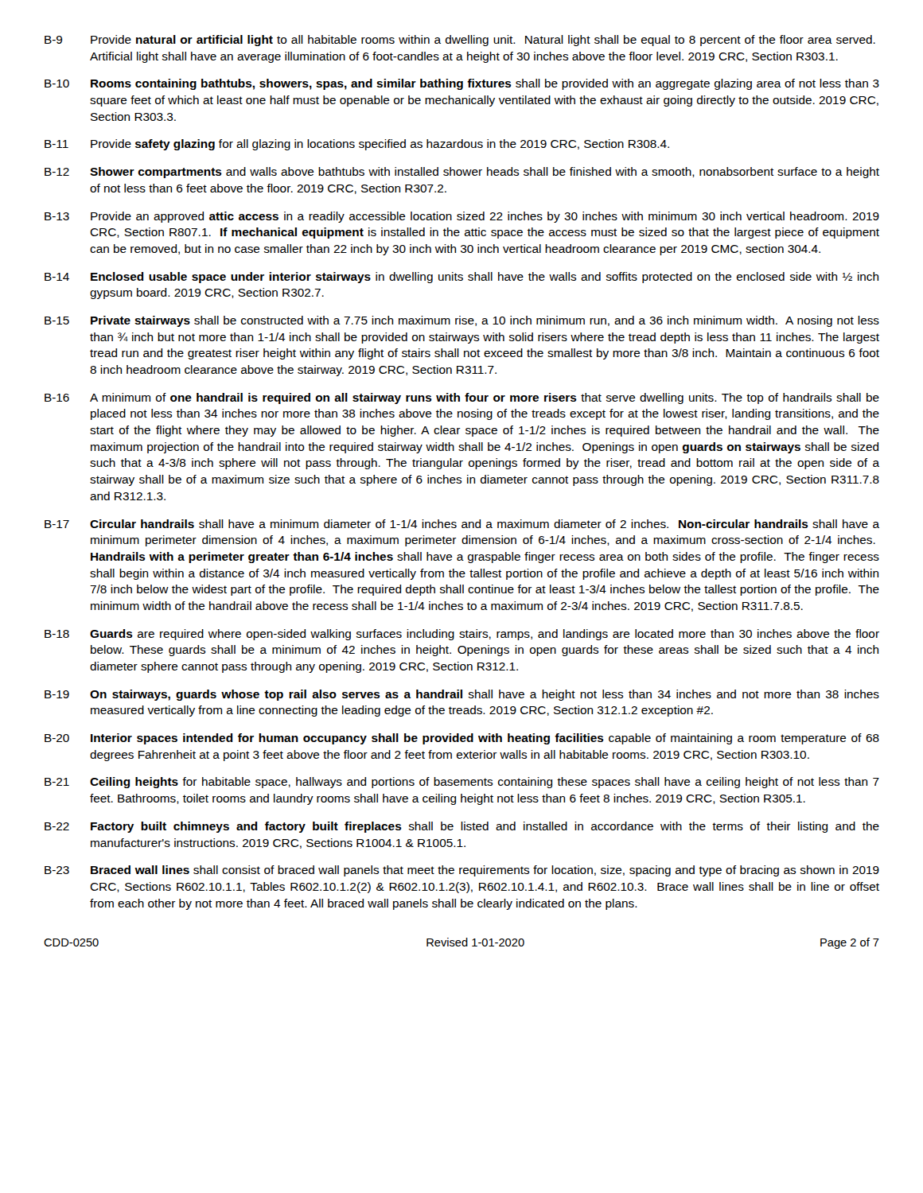B-9
Provide natural or artificial light to all habitable rooms within a dwelling unit. Natural light shall be equal to 8 percent of the floor area served. Artificial light shall have an average illumination of 6 foot-candles at a height of 30 inches above the floor level. 2019 CRC, Section R303.1.
B-10
Rooms containing bathtubs, showers, spas, and similar bathing fixtures shall be provided with an aggregate glazing area of not less than 3 square feet of which at least one half must be openable or be mechanically ventilated with the exhaust air going directly to the outside. 2019 CRC, Section R303.3.
B-11
Provide safety glazing for all glazing in locations specified as hazardous in the 2019 CRC, Section R308.4.
B-12
Shower compartments and walls above bathtubs with installed shower heads shall be finished with a smooth, nonabsorbent surface to a height of not less than 6 feet above the floor. 2019 CRC, Section R307.2.
B-13
Provide an approved attic access in a readily accessible location sized 22 inches by 30 inches with minimum 30 inch vertical headroom. 2019 CRC, Section R807.1. If mechanical equipment is installed in the attic space the access must be sized so that the largest piece of equipment can be removed, but in no case smaller than 22 inch by 30 inch with 30 inch vertical headroom clearance per 2019 CMC, section 304.4.
B-14
Enclosed usable space under interior stairways in dwelling units shall have the walls and soffits protected on the enclosed side with ½ inch gypsum board. 2019 CRC, Section R302.7.
B-15
Private stairways shall be constructed with a 7.75 inch maximum rise, a 10 inch minimum run, and a 36 inch minimum width. A nosing not less than ¾ inch but not more than 1-1/4 inch shall be provided on stairways with solid risers where the tread depth is less than 11 inches. The largest tread run and the greatest riser height within any flight of stairs shall not exceed the smallest by more than 3/8 inch. Maintain a continuous 6 foot 8 inch headroom clearance above the stairway. 2019 CRC, Section R311.7.
B-16
A minimum of one handrail is required on all stairway runs with four or more risers that serve dwelling units. The top of handrails shall be placed not less than 34 inches nor more than 38 inches above the nosing of the treads except for at the lowest riser, landing transitions, and the start of the flight where they may be allowed to be higher. A clear space of 1-1/2 inches is required between the handrail and the wall. The maximum projection of the handrail into the required stairway width shall be 4-1/2 inches. Openings in open guards on stairways shall be sized such that a 4-3/8 inch sphere will not pass through. The triangular openings formed by the riser, tread and bottom rail at the open side of a stairway shall be of a maximum size such that a sphere of 6 inches in diameter cannot pass through the opening. 2019 CRC, Section R311.7.8 and R312.1.3.
B-17
Circular handrails shall have a minimum diameter of 1-1/4 inches and a maximum diameter of 2 inches. Non-circular handrails shall have a minimum perimeter dimension of 4 inches, a maximum perimeter dimension of 6-1/4 inches, and a maximum cross-section of 2-1/4 inches. Handrails with a perimeter greater than 6-1/4 inches shall have a graspable finger recess area on both sides of the profile. The finger recess shall begin within a distance of 3/4 inch measured vertically from the tallest portion of the profile and achieve a depth of at least 5/16 inch within 7/8 inch below the widest part of the profile. The required depth shall continue for at least 1-3/4 inches below the tallest portion of the profile. The minimum width of the handrail above the recess shall be 1-1/4 inches to a maximum of 2-3/4 inches. 2019 CRC, Section R311.7.8.5.
B-18
Guards are required where open-sided walking surfaces including stairs, ramps, and landings are located more than 30 inches above the floor below. These guards shall be a minimum of 42 inches in height. Openings in open guards for these areas shall be sized such that a 4 inch diameter sphere cannot pass through any opening. 2019 CRC, Section R312.1.
B-19
On stairways, guards whose top rail also serves as a handrail shall have a height not less than 34 inches and not more than 38 inches measured vertically from a line connecting the leading edge of the treads. 2019 CRC, Section 312.1.2 exception #2.
B-20
Interior spaces intended for human occupancy shall be provided with heating facilities capable of maintaining a room temperature of 68 degrees Fahrenheit at a point 3 feet above the floor and 2 feet from exterior walls in all habitable rooms. 2019 CRC, Section R303.10.
B-21
Ceiling heights for habitable space, hallways and portions of basements containing these spaces shall have a ceiling height of not less than 7 feet. Bathrooms, toilet rooms and laundry rooms shall have a ceiling height not less than 6 feet 8 inches. 2019 CRC, Section R305.1.
B-22
Factory built chimneys and factory built fireplaces shall be listed and installed in accordance with the terms of their listing and the manufacturer's instructions. 2019 CRC, Sections R1004.1 & R1005.1.
B-23
Braced wall lines shall consist of braced wall panels that meet the requirements for location, size, spacing and type of bracing as shown in 2019 CRC, Sections R602.10.1.1, Tables R602.10.1.2(2) & R602.10.1.2(3), R602.10.1.4.1, and R602.10.3. Brace wall lines shall be in line or offset from each other by not more than 4 feet. All braced wall panels shall be clearly indicated on the plans.
CDD-0250 Revised 1-01-2020 Page 2 of 7